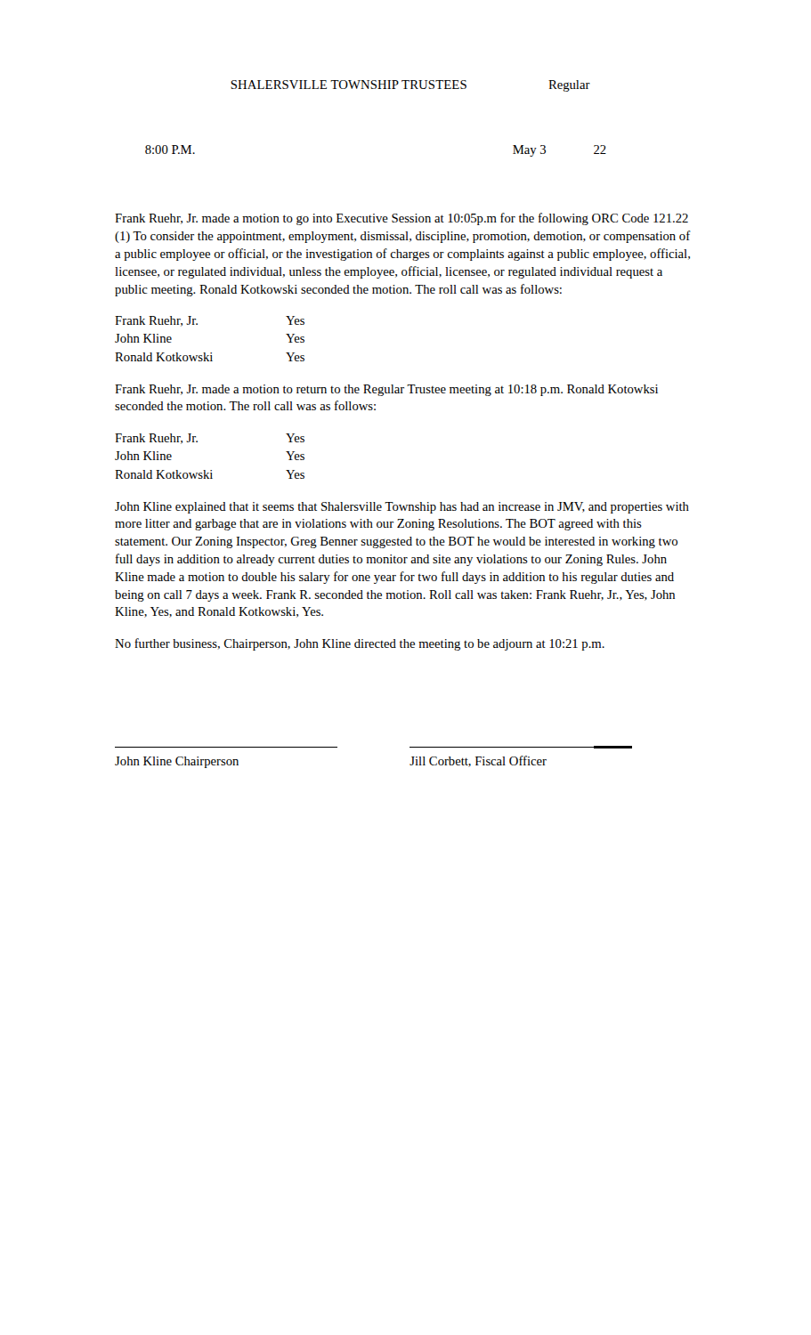SHALERSVILLE TOWNSHIP TRUSTEES Regular
8:00 P.M. May 322
Frank Ruehr, Jr. made a motion to go into Executive Session at 10:05p.m for the following ORC Code 121.22 (1) To consider the appointment, employment, dismissal, discipline, promotion, demotion, or compensation of a public employee or official, or the investigation of charges or complaints against a public employee, official, licensee, or regulated individual, unless the employee, official, licensee, or regulated individual request a public meeting. Ronald Kotkowski seconded the motion. The roll call was as follows:
| Frank Ruehr, Jr. | Yes |
| John Kline | Yes |
| Ronald Kotkowski | Yes |
Frank Ruehr, Jr. made a motion to return to the Regular Trustee meeting at 10:18 p.m. Ronald Kotowksi seconded the motion. The roll call was as follows:
| Frank Ruehr, Jr. | Yes |
| John Kline | Yes |
| Ronald Kotkowski | Yes |
John Kline explained that it seems that Shalersville Township has had an increase in JMV, and properties with more litter and garbage that are in violations with our Zoning Resolutions. The BOT agreed with this statement. Our Zoning Inspector, Greg Benner suggested to the BOT he would be interested in working two full days in addition to already current duties to monitor and site any violations to our Zoning Rules. John Kline made a motion to double his salary for one year for two full days in addition to his regular duties and being on call 7 days a week. Frank R. seconded the motion. Roll call was taken: Frank Ruehr, Jr., Yes, John Kline, Yes, and Ronald Kotkowski, Yes.
No further business, Chairperson, John Kline directed the meeting to be adjourn at 10:21 p.m.
John Kline Chairperson
Jill Corbett, Fiscal Officer